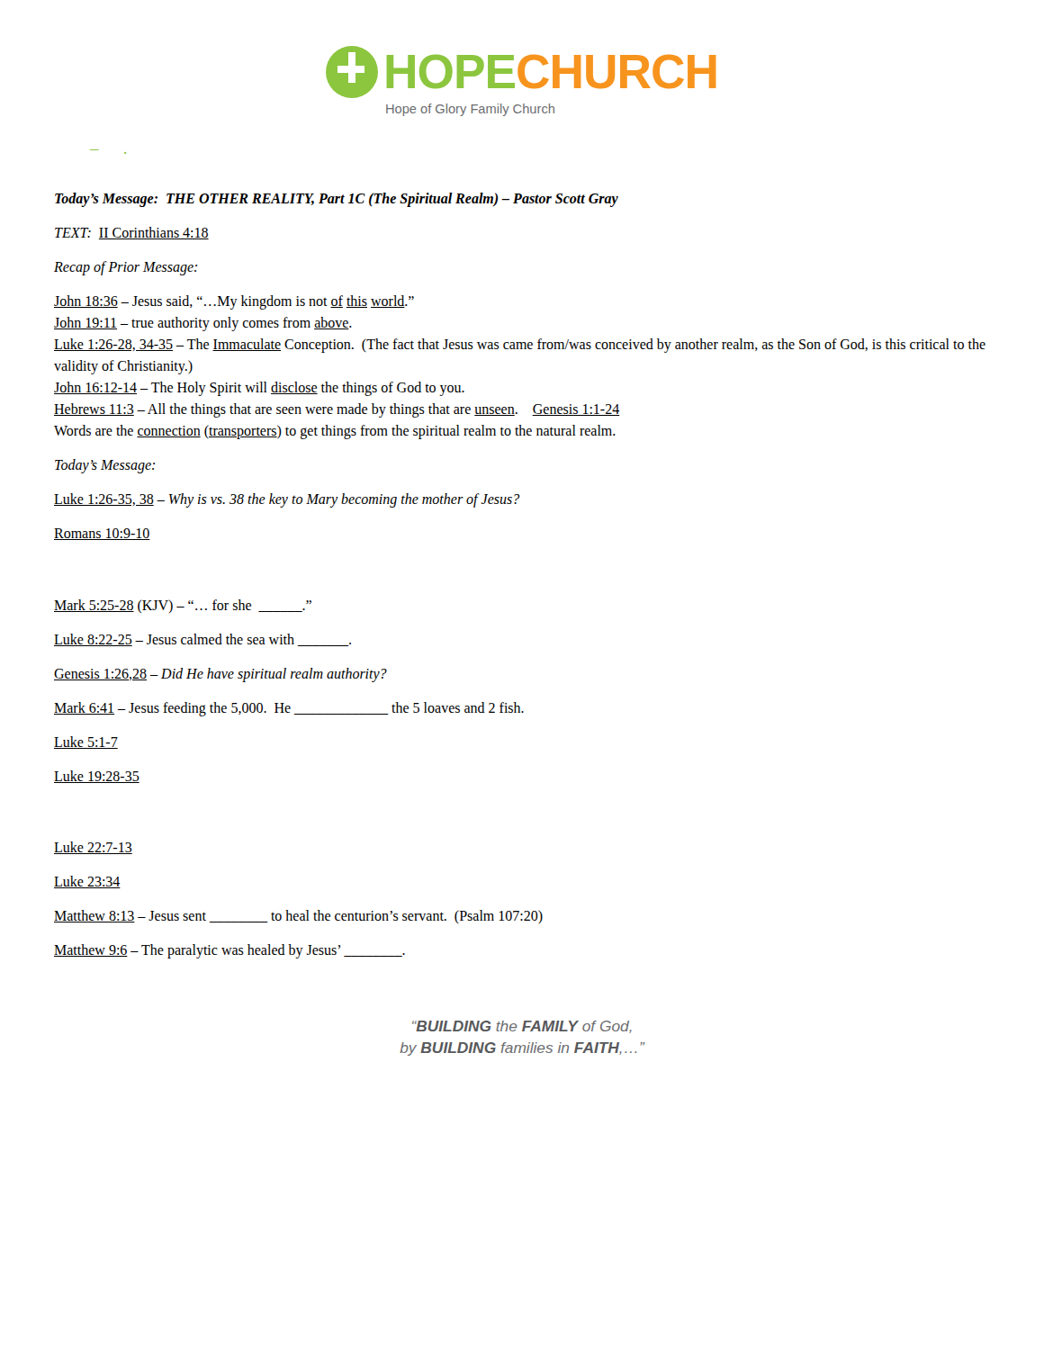HOPE CHURCH
Hope of Glory Family Church
– .
Today’s Message: THE OTHER REALITY, Part 1C (The Spiritual Realm) – Pastor Scott Gray
TEXT: II Corinthians 4:18
Recap of Prior Message:
John 18:36 – Jesus said, “…My kingdom is not of this world.”
John 19:11 – true authority only comes from above.
Luke 1:26-28, 34-35 – The Immaculate Conception. (The fact that Jesus was came from/was conceived by another realm, as the Son of God, is this critical to the validity of Christianity.)
John 16:12-14 – The Holy Spirit will disclose the things of God to you.
Hebrews 11:3 – All the things that are seen were made by things that are unseen. Genesis 1:1-24
Words are the connection (transporters) to get things from the spiritual realm to the natural realm.
Today’s Message:
Luke 1:26-35, 38 – Why is vs. 38 the key to Mary becoming the mother of Jesus?
Romans 10:9-10
Mark 5:25-28 (KJV) – “… for she ______.”
Luke 8:22-25 – Jesus calmed the sea with _______.
Genesis 1:26,28 – Did He have spiritual realm authority?
Mark 6:41 – Jesus feeding the 5,000. He _____________ the 5 loaves and 2 fish.
Luke 5:1-7
Luke 19:28-35
Luke 22:7-13
Luke 23:34
Matthew 8:13 – Jesus sent ________ to heal the centurion’s servant. (Psalm 107:20)
Matthew 9:6 – The paralytic was healed by Jesus’ ________.
“BUILDING the FAMILY of God,
by BUILDING families in FAITH,…”